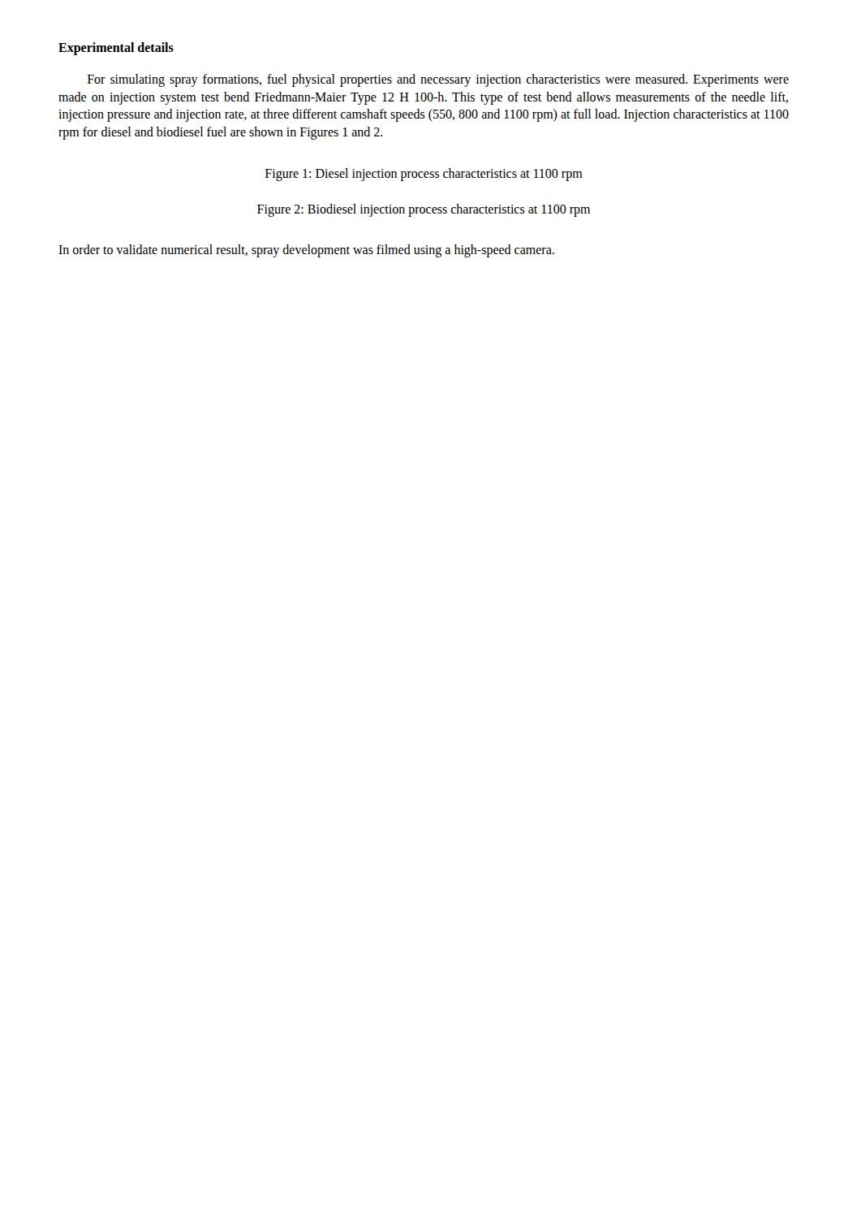Experimental details
For simulating spray formations, fuel physical properties and necessary injection characteristics were measured. Experiments were made on injection system test bend Friedmann-Maier Type 12 H 100-h. This type of test bend allows measurements of the needle lift, injection pressure and injection rate, at three different camshaft speeds (550, 800 and 1100 rpm) at full load. Injection characteristics at 1100 rpm for diesel and biodiesel fuel are shown in Figures 1 and 2.
Figure 1: Diesel injection process characteristics at 1100 rpm
Figure 2: Biodiesel injection process characteristics at 1100 rpm
In order to validate numerical result, spray development was filmed using a high-speed camera.